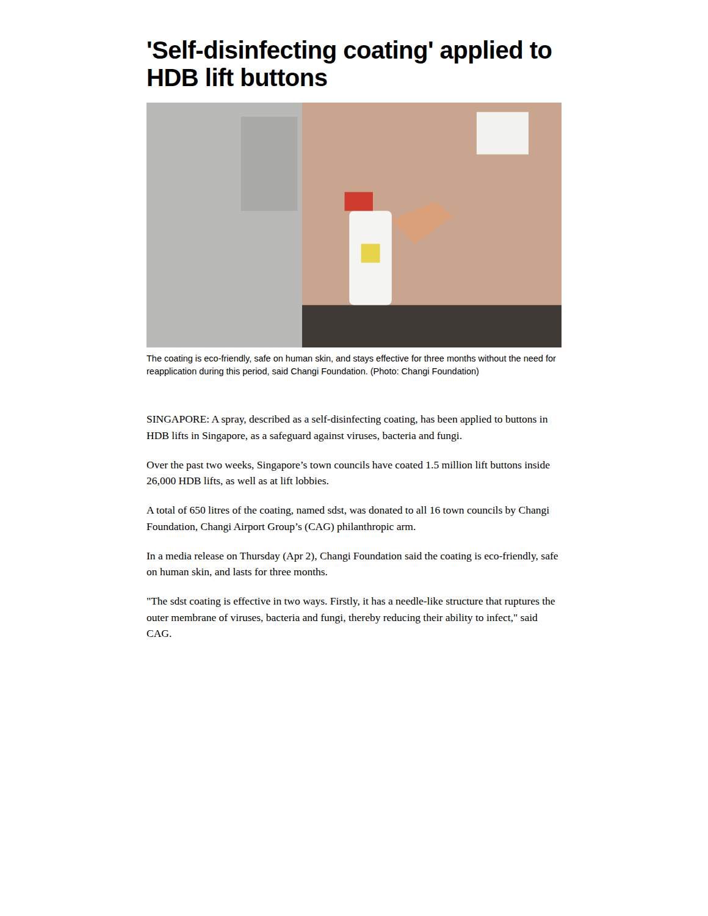'Self-disinfecting coating' applied to HDB lift buttons
The coating is eco-friendly, safe on human skin, and stays effective for three months without the need for reapplication during this period, said Changi Foundation. (Photo: Changi Foundation)
SINGAPORE: A spray, described as a self-disinfecting coating, has been applied to buttons in HDB lifts in Singapore, as a safeguard against viruses, bacteria and fungi.
Over the past two weeks, Singapore’s town councils have coated 1.5 million lift buttons inside 26,000 HDB lifts, as well as at lift lobbies.
A total of 650 litres of the coating, named sdst, was donated to all 16 town councils by Changi Foundation, Changi Airport Group’s (CAG) philanthropic arm.
In a media release on Thursday (Apr 2), Changi Foundation said the coating is eco-friendly, safe on human skin, and lasts for three months.
"The sdst coating is effective in two ways. Firstly, it has a needle-like structure that ruptures the outer membrane of viruses, bacteria and fungi, thereby reducing their ability to infect," said CAG.